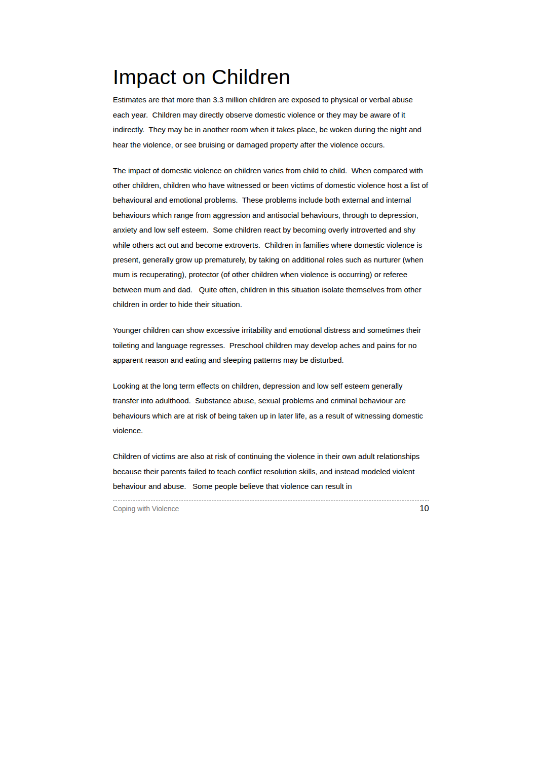Impact on Children
Estimates are that more than 3.3 million children are exposed to physical or verbal abuse each year. Children may directly observe domestic violence or they may be aware of it indirectly. They may be in another room when it takes place, be woken during the night and hear the violence, or see bruising or damaged property after the violence occurs.
The impact of domestic violence on children varies from child to child. When compared with other children, children who have witnessed or been victims of domestic violence host a list of behavioural and emotional problems. These problems include both external and internal behaviours which range from aggression and antisocial behaviours, through to depression, anxiety and low self esteem. Some children react by becoming overly introverted and shy while others act out and become extroverts. Children in families where domestic violence is present, generally grow up prematurely, by taking on additional roles such as nurturer (when mum is recuperating), protector (of other children when violence is occurring) or referee between mum and dad. Quite often, children in this situation isolate themselves from other children in order to hide their situation.
Younger children can show excessive irritability and emotional distress and sometimes their toileting and language regresses. Preschool children may develop aches and pains for no apparent reason and eating and sleeping patterns may be disturbed.
Looking at the long term effects on children, depression and low self esteem generally transfer into adulthood. Substance abuse, sexual problems and criminal behaviour are behaviours which are at risk of being taken up in later life, as a result of witnessing domestic violence.
Children of victims are also at risk of continuing the violence in their own adult relationships because their parents failed to teach conflict resolution skills, and instead modeled violent behaviour and abuse. Some people believe that violence can result in
Coping with Violence 10